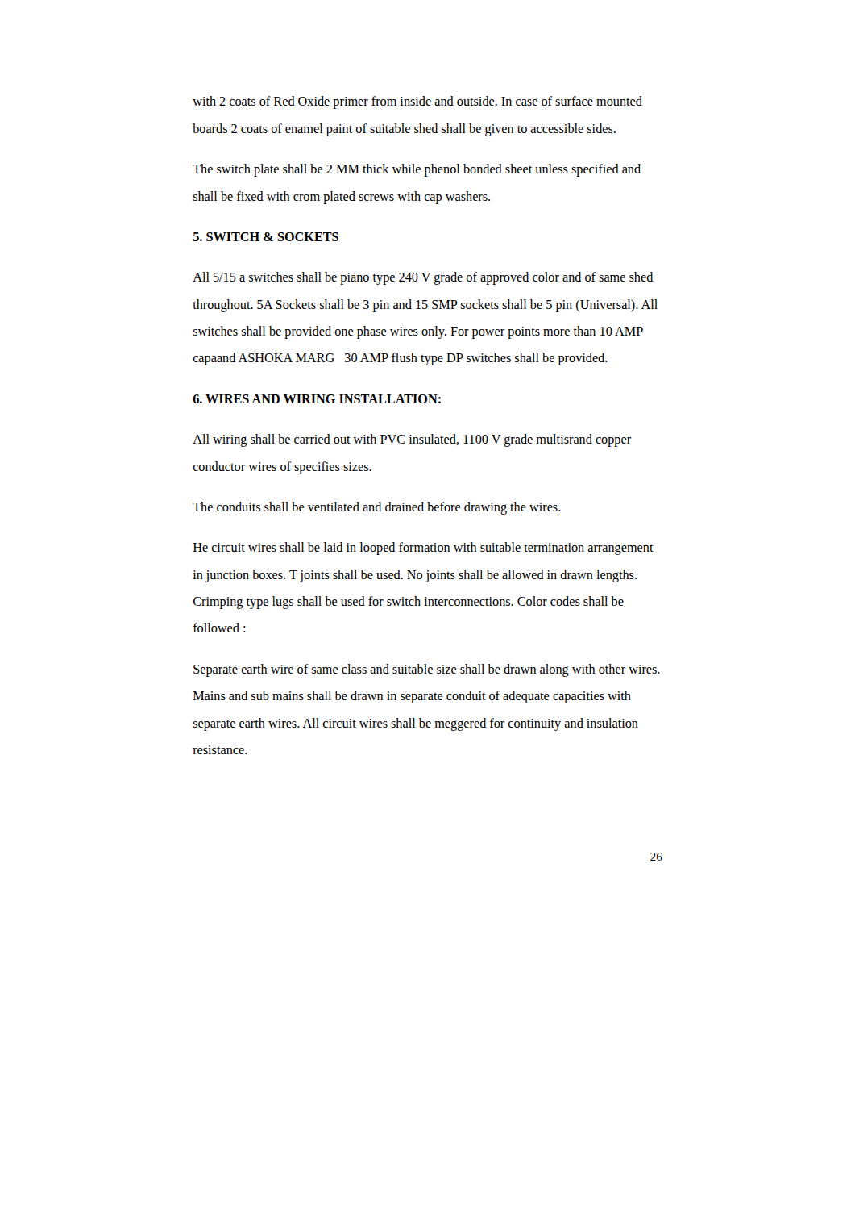with 2 coats of Red Oxide primer from inside and outside. In case of surface mounted boards 2 coats of enamel paint of suitable shed shall be given to accessible sides.
The switch plate shall be 2 MM thick while phenol bonded sheet unless specified and shall be fixed with crom plated screws with cap washers.
5. SWITCH & SOCKETS
All 5/15 a switches shall be piano type 240 V grade of approved color and of same shed throughout. 5A Sockets shall be 3 pin and 15 SMP sockets shall be 5 pin (Universal). All switches shall be provided one phase wires only. For power points more than 10 AMP capaand ASHOKA MARG 30 AMP flush type DP switches shall be provided.
6. WIRES AND WIRING INSTALLATION:
All wiring shall be carried out with PVC insulated, 1100 V grade multisrand copper conductor wires of specifies sizes.
The conduits shall be ventilated and drained before drawing the wires.
He circuit wires shall be laid in looped formation with suitable termination arrangement in junction boxes. T joints shall be used. No joints shall be allowed in drawn lengths. Crimping type lugs shall be used for switch interconnections. Color codes shall be followed :
Separate earth wire of same class and suitable size shall be drawn along with other wires. Mains and sub mains shall be drawn in separate conduit of adequate capacities with separate earth wires. All circuit wires shall be meggered for continuity and insulation resistance.
26